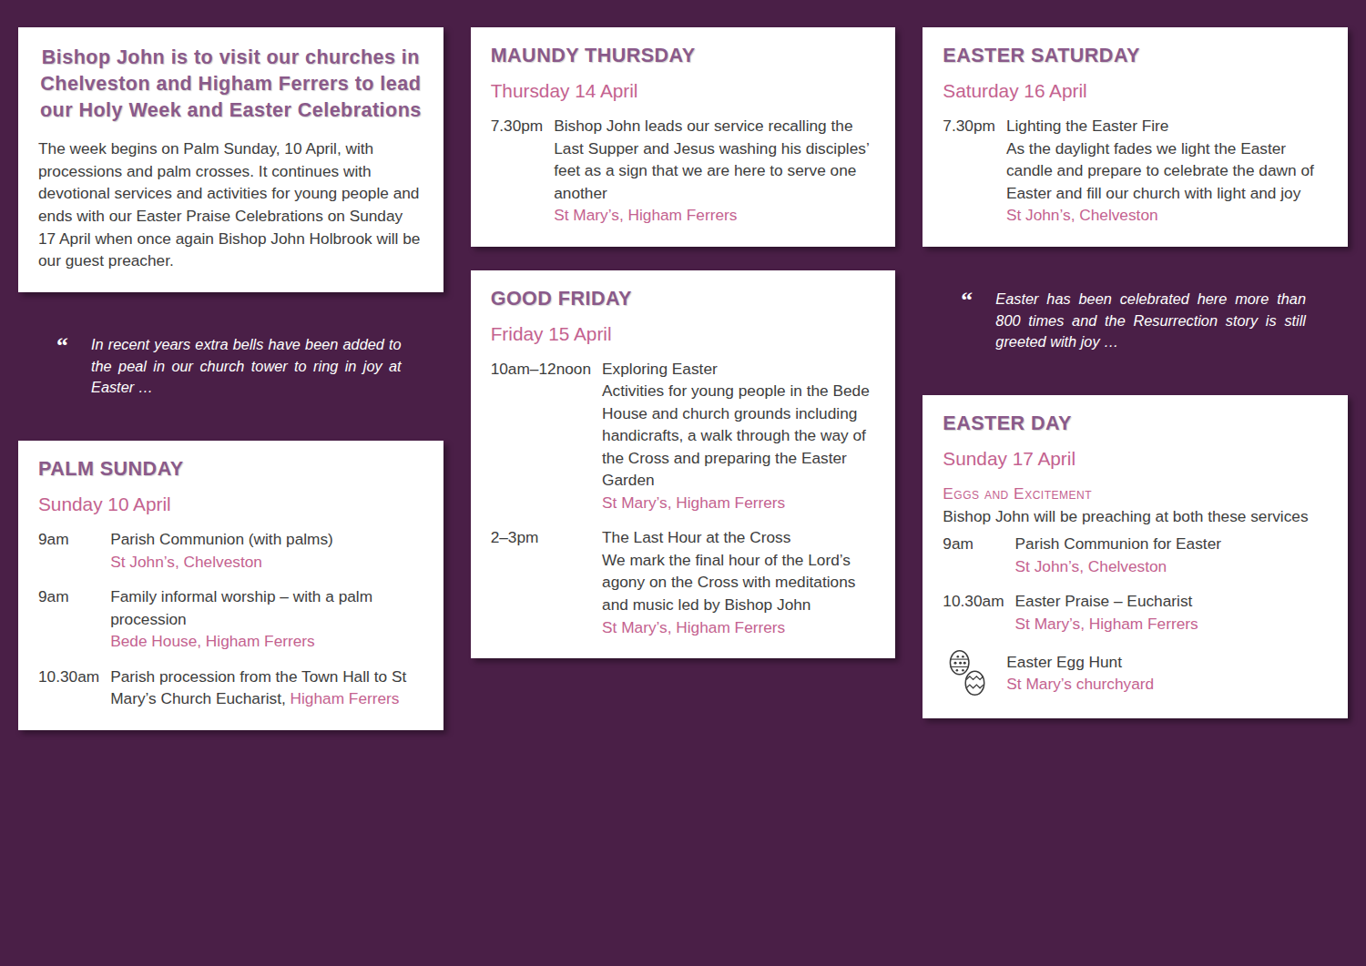Bishop John is to visit our churches in Chelveston and Higham Ferrers to lead our Holy Week and Easter Celebrations
The week begins on Palm Sunday, 10 April, with processions and palm crosses. It continues with devotional services and activities for young people and ends with our Easter Praise Celebrations on Sunday 17 April when once again Bishop John Holbrook will be our guest preacher.
“
In recent years extra bells have been added to the peal in our church tower to ring in joy at Easter …
PALM SUNDAY
Sunday 10 April
9am
Parish Communion (with palms)St John’s, Chelveston
9am
Family informal worship – with a palm processionBede House, Higham Ferrers
10.30am
Parish procession from the Town Hall to St Mary’s Church Eucharist, Higham Ferrers
MAUNDY THURSDAY
Thursday 14 April
7.30pm
Bishop John leads our service recalling the Last Supper and Jesus washing his disciples’ feet as a sign that we are here to serve one anotherSt Mary’s, Higham Ferrers
GOOD FRIDAY
Friday 15 April
10am–12noon
Exploring Easter
Activities for young people in the Bede House and church grounds including handicrafts, a walk through the way of the Cross and preparing the Easter Garden St Mary’s, Higham Ferrers
2–3pm
The Last Hour at the Cross
We mark the final hour of the Lord’s agony on the Cross with meditations and music led by Bishop John St Mary’s, Higham Ferrers
EASTER SATURDAY
Saturday 16 April
7.30pm
Lighting the Easter Fire
As the daylight fades we light the Easter candle and prepare to celebrate the dawn of Easter and fill our church with light and joy St John’s, Chelveston
“
Easter has been celebrated here more than 800 times and the Resurrection story is still greeted with joy …
EASTER DAY
Sunday 17 April
Eggs and Excitement
Bishop John will be preaching at both these services
9am
Parish Communion for EasterSt John’s, Chelveston
10.30am
Easter Praise – EucharistSt Mary’s, Higham Ferrers
Easter Egg HuntSt Mary’s churchyard